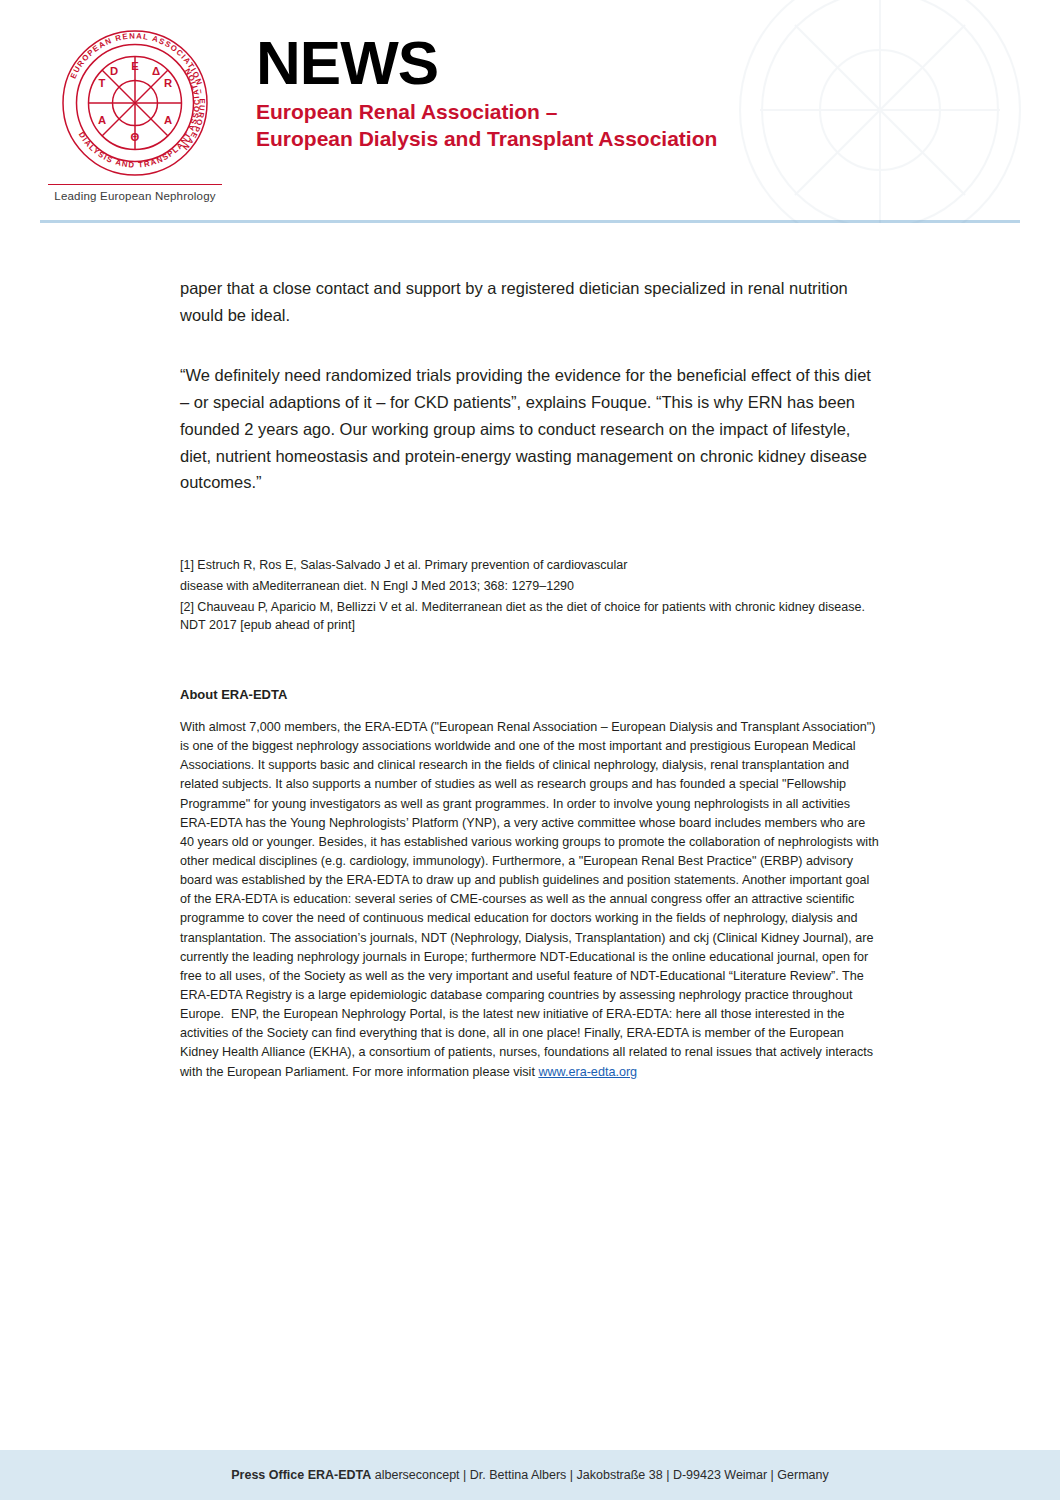EUROPEAN RENAL ASSOCIATION – EUROPEAN DIALYSIS AND TRANSPLANT ASSOCIATION E R A Θ A T D Δ
Leading European Nephrology
NEWS
European Renal Association –
European Dialysis and Transplant Association
paper that a close contact and support by a registered dietician specialized in renal nutrition would be ideal.
“We definitely need randomized trials providing the evidence for the beneficial effect of this diet – or special adaptions of it – for CKD patients”, explains Fouque. “This is why ERN has been founded 2 years ago. Our working group aims to conduct research on the impact of lifestyle, diet, nutrient homeostasis and protein-energy wasting management on chronic kidney disease outcomes.”
[1] Estruch R, Ros E, Salas-Salvado J et al. Primary prevention of cardiovascular
disease with aMediterranean diet. N Engl J Med 2013; 368: 1279–1290
[2] Chauveau P, Aparicio M, Bellizzi V et al. Mediterranean diet as the diet of choice for patients with chronic kidney disease. NDT 2017 [epub ahead of print]
About ERA-EDTA
With almost 7,000 members, the ERA-EDTA ("European Renal Association – European Dialysis and Transplant Association") is one of the biggest nephrology associations worldwide and one of the most important and prestigious European Medical Associations. It supports basic and clinical research in the fields of clinical nephrology, dialysis, renal transplantation and related subjects. It also supports a number of studies as well as research groups and has founded a special "Fellowship Programme" for young investigators as well as grant programmes. In order to involve young nephrologists in all activities ERA-EDTA has the Young Nephrologists’ Platform (YNP), a very active committee whose board includes members who are 40 years old or younger. Besides, it has established various working groups to promote the collaboration of nephrologists with other medical disciplines (e.g. cardiology, immunology). Furthermore, a "European Renal Best Practice" (ERBP) advisory board was established by the ERA-EDTA to draw up and publish guidelines and position statements. Another important goal of the ERA-EDTA is education: several series of CME-courses as well as the annual congress offer an attractive scientific programme to cover the need of continuous medical education for doctors working in the fields of nephrology, dialysis and transplantation. The association’s journals, NDT (Nephrology, Dialysis, Transplantation) and ckj (Clinical Kidney Journal), are currently the leading nephrology journals in Europe; furthermore NDT-Educational is the online educational journal, open for free to all uses, of the Society as well as the very important and useful feature of NDT-Educational “Literature Review”. The ERA-EDTA Registry is a large epidemiologic database comparing countries by assessing nephrology practice throughout Europe. ENP, the European Nephrology Portal, is the latest new initiative of ERA-EDTA: here all those interested in the activities of the Society can find everything that is done, all in one place! Finally, ERA-EDTA is member of the European Kidney Health Alliance (EKHA), a consortium of patients, nurses, foundations all related to renal issues that actively interacts with the European Parliament. For more information please visit www.era-edta.org
Press Office ERA-EDTA alberseconcept | Dr. Bettina Albers | Jakobstraße 38 | D-99423 Weimar | Germany